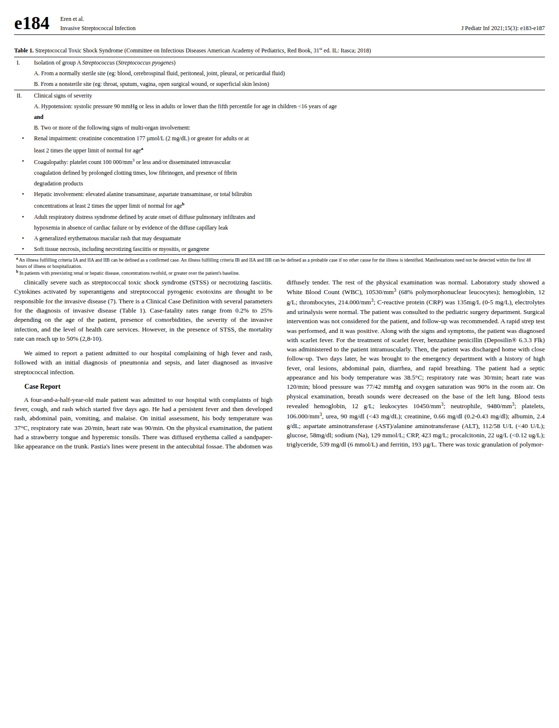e184
Eren et al.
Invasive Streptococcal Infection
J Pediatr Inf 2021;15(3): e183-e187
Table 1. Streptococcal Toxic Shock Syndrome (Committee on Infectious Diseases American Academy of Pediatrics, Red Book, 31st ed. IL: Itasca; 2018)
| I. | Isolation of group A Streptococcus ( Streptococcus pyogenes ) |
| | A. From a normally sterile site (eg: blood, cerebrospinal fluid, peritoneal, joint, pleural, or pericardial fluid) |
| | B. From a nonsterile site (eg: throat, sputum, vagina, open surgical wound, or superficial skin lesion) |
| II. | Clinical signs of severity |
| | A. Hypotension: systolic pressure 90 mmHg or less in adults or lower than the fifth percentile for age in children <16 years of age |
| | and |
| | B. Two or more of the following signs of multi-organ involvement: |
| • | Renal impairment: creatinine concentration 177 µmol/L (2 mg/dL) or greater for adults or at |
| | least 2 times the upper limit of normal for age a |
| • | Coagulopathy: platelet count 100 000/mm 3 or less and/or disseminated intravascular |
| | coagulation defined by prolonged clotting times, low fibrinogen, and presence of fibrin |
| | degradation products |
| • | Hepatic involvement: elevated alanine transaminase, aspartate transaminase, or total bilirubin |
| | concentrations at least 2 times the upper limit of normal for age b |
| • | Adult respiratory distress syndrome defined by acute onset of diffuse pulmonary infiltrates and |
| | hypoxemia in absence of cardiac failure or by evidence of the diffuse capillary leak |
| • | A generalized erythematous macular rash that may desquamate |
| • | Soft tissue necrosis, including necrotizing fasciitis or myositis, or gangrene |
| a An illness fulfilling criteria IA and IIA and IIB can be defined as a confirmed case. An illness fulfilling criteria IB and IIA and IIB can be defined as a probable case if no other cause for the illness is identified. Manifestations need not be detected within the first 48 hours of illness or hospitalization. b In patients with preexisting renal or hepatic disease, concentrations twofold, or greater over the patient's baseline. |
clinically severe such as streptococcal toxic shock syndrome (STSS) or necrotizing fasciitis. Cytokines activated by superantigens and streptococcal pyrogenic exotoxins are thought to be responsible for the invasive disease (7). There is a Clinical Case Definition with several parameters for the diagnosis of invasive disease (Table 1). Case-fatality rates range from 0.2% to 25% depending on the age of the patient, presence of comorbidities, the severity of the invasive infection, and the level of health care services. However, in the presence of STSS, the mortality rate can reach up to 50% (2,8-10).
We aimed to report a patient admitted to our hospital complaining of high fever and rash, followed with an initial diagnosis of pneumonia and sepsis, and later diagnosed as invasive streptococcal infection.
Case Report
A four-and-a-half-year-old male patient was admitted to our hospital with complaints of high fever, cough, and rash which started five days ago. He had a persistent fever and then developed rash, abdominal pain, vomiting, and malaise. On initial assessment, his body temperature was 37°C, respiratory rate was 20/min, heart rate was 90/min. On the physical examination, the patient had a strawberry tongue and hyperemic tonsils. There was diffused erythema called a sandpaper-like appearance on the trunk. Pastia's lines were present in the antecubital fossae. The abdomen was diffusely tender. The rest of the physical examination was normal. Laboratory study showed a White Blood Count (WBC), 10530/mm3 (68% polymorphonuclear leucocytes); hemoglobin, 12 g/L; thrombocytes, 214.000/mm3; C-reactive protein (CRP) was 135mg/L (0-5 mg/L), electrolytes and urinalysis were normal. The patient was consulted to the pediatric surgery department. Surgical intervention was not considered for the patient, and follow-up was recommended. A rapid strep test was performed, and it was positive. Along with the signs and symptoms, the patient was diagnosed with scarlet fever. For the treatment of scarlet fever, benzathine penicillin (Deposilin® 6.3.3 Flk) was administered to the patient intramuscularly. Then, the patient was discharged home with close follow-up. Two days later, he was brought to the emergency department with a history of high fever, oral lesions, abdominal pain, diarrhea, and rapid breathing. The patient had a septic appearance and his body temperature was 38.5°C; respiratory rate was 30/min; heart rate was 120/min; blood pressure was 77/42 mmHg and oxygen saturation was 90% in the room air. On physical examination, breath sounds were decreased on the base of the left lung. Blood tests revealed hemoglobin, 12 g/L; leukocytes 10450/mm3; neutrophile, 9480/mm3; platelets, 106.000/mm3, urea, 90 mg/dl (<43 mg/dL); creatinine, 0.66 mg/dl (0.2-0.43 mg/dl); albumin, 2.4 g/dL; aspartate aminotransferase (AST)/alanine aminotransferase (ALT), 112/58 U/L (<40 U/L); glucose, 58mg/dl; sodium (Na), 129 mmol/L; CRP, 423 mg/L; procalcitonin, 22 ug/L (<0.12 ug/L); triglyceride, 539 mg/dl (6 mmol/L) and ferritin, 193 µg/L. There was toxic granulation of polymor-